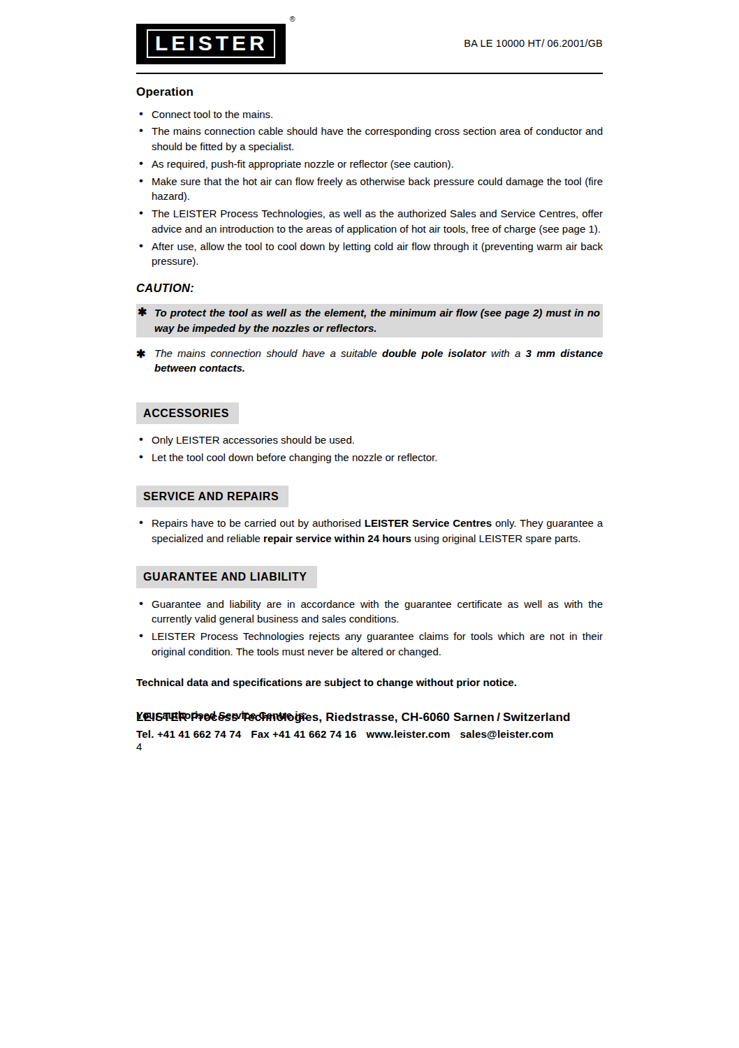LEISTER ®
BA LE 10000 HT/ 06.2001/GB
Operation
Connect tool to the mains.
The mains connection cable should have the corresponding cross section area of conductor and should be fitted by a specialist.
As required, push-fit appropriate nozzle or reflector (see caution).
Make sure that the hot air can flow freely as otherwise back pressure could damage the tool (fire hazard).
The LEISTER Process Technologies, as well as the authorized Sales and Service Centres, offer advice and an introduction to the areas of application of hot air tools, free of charge (see page 1).
After use, allow the tool to cool down by letting cold air flow through it (preventing warm air back pressure).
CAUTION:
✱ To protect the tool as well as the element, the minimum air flow (see page 2) must in no way be impeded by the nozzles or reflectors.
✱ The mains connection should have a suitable double pole isolator with a 3 mm distance between contacts.
ACCESSORIES
Only LEISTER accessories should be used.
Let the tool cool down before changing the nozzle or reflector.
SERVICE AND REPAIRS
Repairs have to be carried out by authorised LEISTER Service Centres only. They guarantee a specialized and reliable repair service within 24 hours using original LEISTER spare parts.
GUARANTEE AND LIABILITY
Guarantee and liability are in accordance with the guarantee certificate as well as with the currently valid general business and sales conditions.
LEISTER Process Technologies rejects any guarantee claims for tools which are not in their original condition. The tools must never be altered or changed.
Technical data and specifications are subject to change without prior notice.
Your authorised Service Centre is:
LEISTER Process Technologies, Riedstrasse, CH-6060 Sarnen / Switzerland
Tel. +41 41 662 74 74 Fax +41 41 662 74 16 www.leister.com sales@leister.com
4